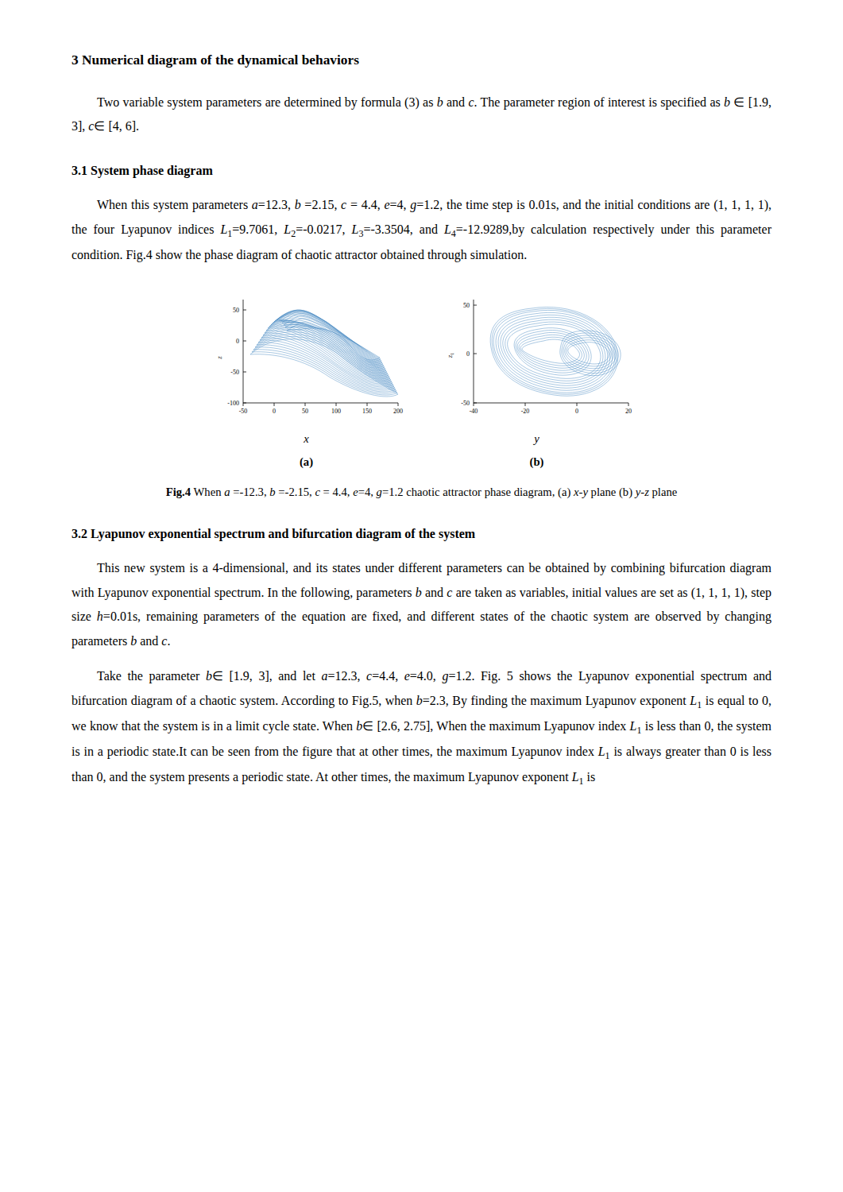3 Numerical diagram of the dynamical behaviors
Two variable system parameters are determined by formula (3) as b and c. The parameter region of interest is specified as b ∈ [1.9, 3], c∈ [4, 6].
3.1 System phase diagram
When this system parameters a=12.3, b =2.15, c = 4.4, e=4, g=1.2, the time step is 0.01s, and the initial conditions are (1, 1, 1, 1), the four Lyapunov indices L1=9.7061, L2=-0.0217, L3=-3.3504, and L4=-12.9289,by calculation respectively under this parameter condition. Fig.4 show the phase diagram of chaotic attractor obtained through simulation.
50 0 -50 -100 -50 0 50 100 150 200 z
x
(a)
50 0 -50 -40 -20 0 20 z1
y
(b)
Fig.4 When a =-12.3, b =-2.15, c = 4.4, e=4, g=1.2 chaotic attractor phase diagram, (a) x-y plane (b) y-z plane
3.2 Lyapunov exponential spectrum and bifurcation diagram of the system
This new system is a 4-dimensional, and its states under different parameters can be obtained by combining bifurcation diagram with Lyapunov exponential spectrum. In the following, parameters b and c are taken as variables, initial values are set as (1, 1, 1, 1), step size h=0.01s, remaining parameters of the equation are fixed, and different states of the chaotic system are observed by changing parameters b and c.
Take the parameter b∈ [1.9, 3], and let a=12.3, c=4.4, e=4.0, g=1.2. Fig. 5 shows the Lyapunov exponential spectrum and bifurcation diagram of a chaotic system. According to Fig.5, when b=2.3, By finding the maximum Lyapunov exponent L1 is equal to 0, we know that the system is in a limit cycle state. When b∈ [2.6, 2.75], When the maximum Lyapunov index L1 is less than 0, the system is in a periodic state.It can be seen from the figure that at other times, the maximum Lyapunov index L1 is always greater than 0 is less than 0, and the system presents a periodic state. At other times, the maximum Lyapunov exponent L1 is